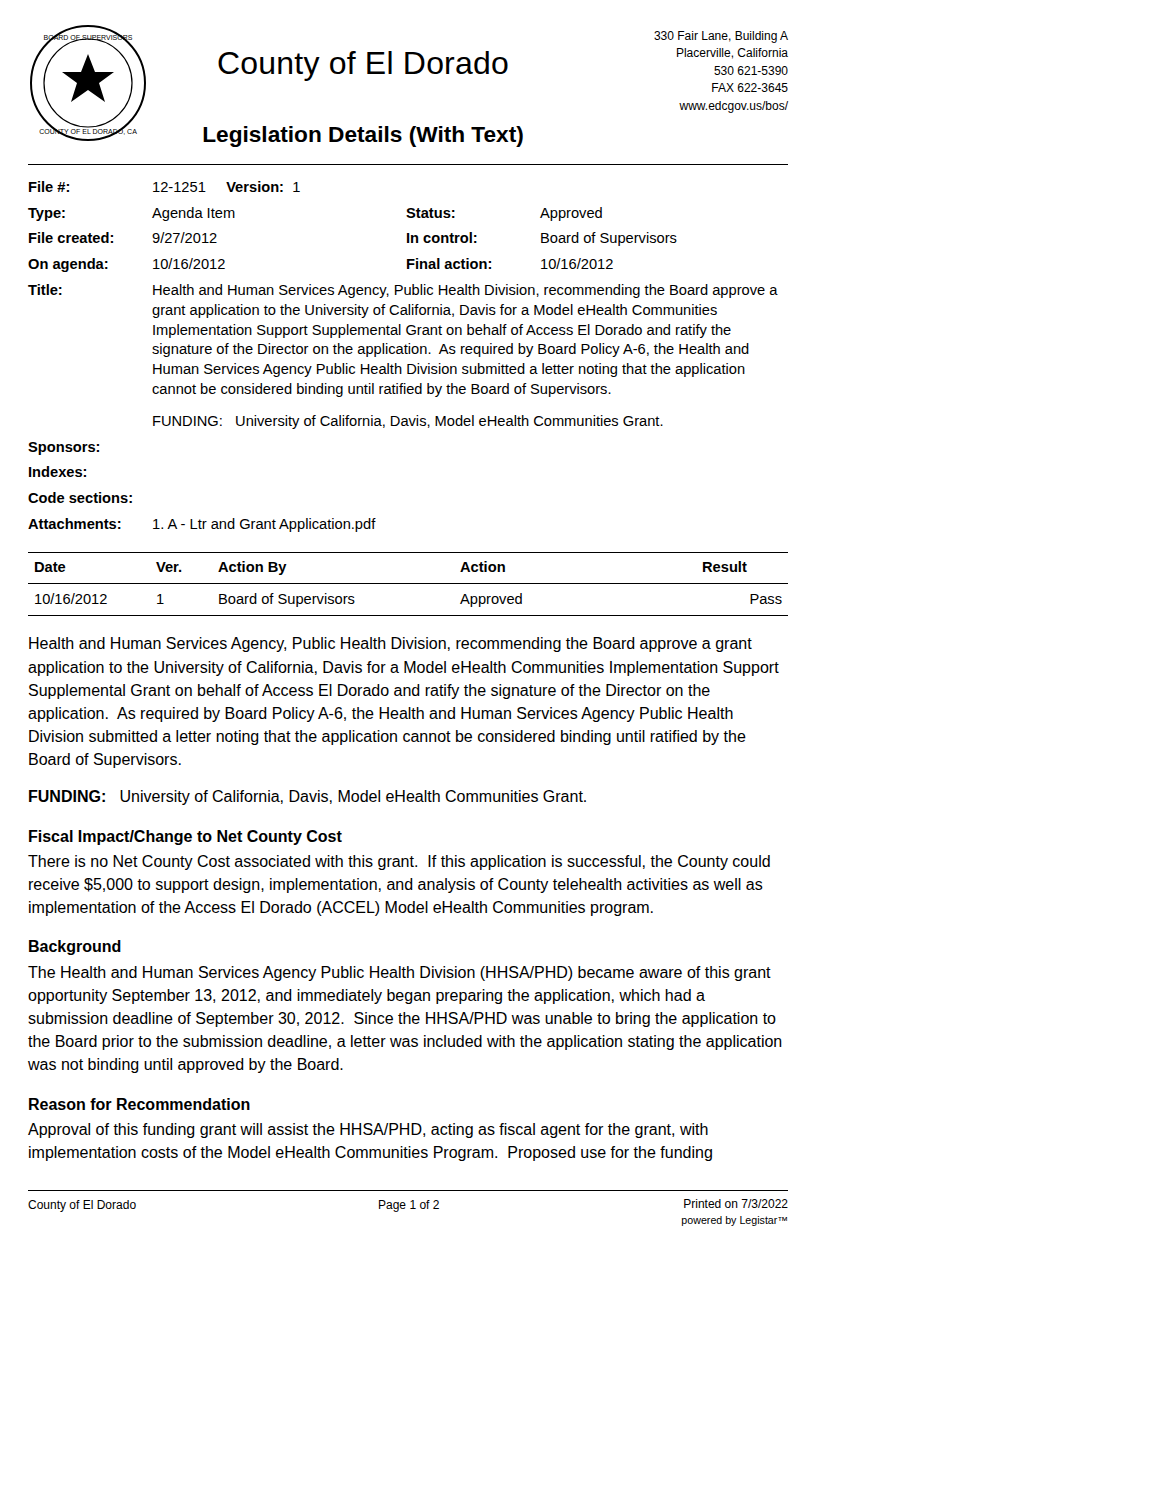BOARD OF SUPERVISORS COUNTY OF EL DORADO, CA
County of El Dorado
Legislation Details (With Text)
330 Fair Lane, Building A
Placerville, California
530 621-5390
FAX 622-3645
www.edcgov.us/bos/
| File #: | 12-1251 Version: 1 | | |
| Type: | Agenda Item | Status: | Approved |
| File created: | 9/27/2012 | In control: | Board of Supervisors |
| On agenda: | 10/16/2012 | Final action: | 10/16/2012 |
| Title: | Health and Human Services Agency, Public Health Division, recommending the Board approve a grant application to the University of California, Davis for a Model eHealth Communities Implementation Support Supplemental Grant on behalf of Access El Dorado and ratify the signature of the Director on the application. As required by Board Policy A-6, the Health and Human Services Agency Public Health Division submitted a letter noting that the application cannot be considered binding until ratified by the Board of Supervisors. FUNDING: University of California, Davis, Model eHealth Communities Grant. |
| Sponsors: | |
| Indexes: | |
| Code sections: | |
| Attachments: | 1. A - Ltr and Grant Application.pdf |
| Date | Ver. | Action By | Action | Result |
| --- | --- | --- | --- | --- |
| 10/16/2012 | 1 | Board of Supervisors | Approved | Pass |
Health and Human Services Agency, Public Health Division, recommending the Board approve a grant application to the University of California, Davis for a Model eHealth Communities Implementation Support Supplemental Grant on behalf of Access El Dorado and ratify the signature of the Director on the application. As required by Board Policy A-6, the Health and Human Services Agency Public Health Division submitted a letter noting that the application cannot be considered binding until ratified by the Board of Supervisors.
FUNDING: University of California, Davis, Model eHealth Communities Grant.
Fiscal Impact/Change to Net County Cost
There is no Net County Cost associated with this grant. If this application is successful, the County could receive $5,000 to support design, implementation, and analysis of County telehealth activities as well as implementation of the Access El Dorado (ACCEL) Model eHealth Communities program.
Background
The Health and Human Services Agency Public Health Division (HHSA/PHD) became aware of this grant opportunity September 13, 2012, and immediately began preparing the application, which had a submission deadline of September 30, 2012. Since the HHSA/PHD was unable to bring the application to the Board prior to the submission deadline, a letter was included with the application stating the application was not binding until approved by the Board.
Reason for Recommendation
Approval of this funding grant will assist the HHSA/PHD, acting as fiscal agent for the grant, with implementation costs of the Model eHealth Communities Program. Proposed use for the funding
County of El Dorado
Page 1 of 2
Printed on 7/3/2022
powered by Legistar™